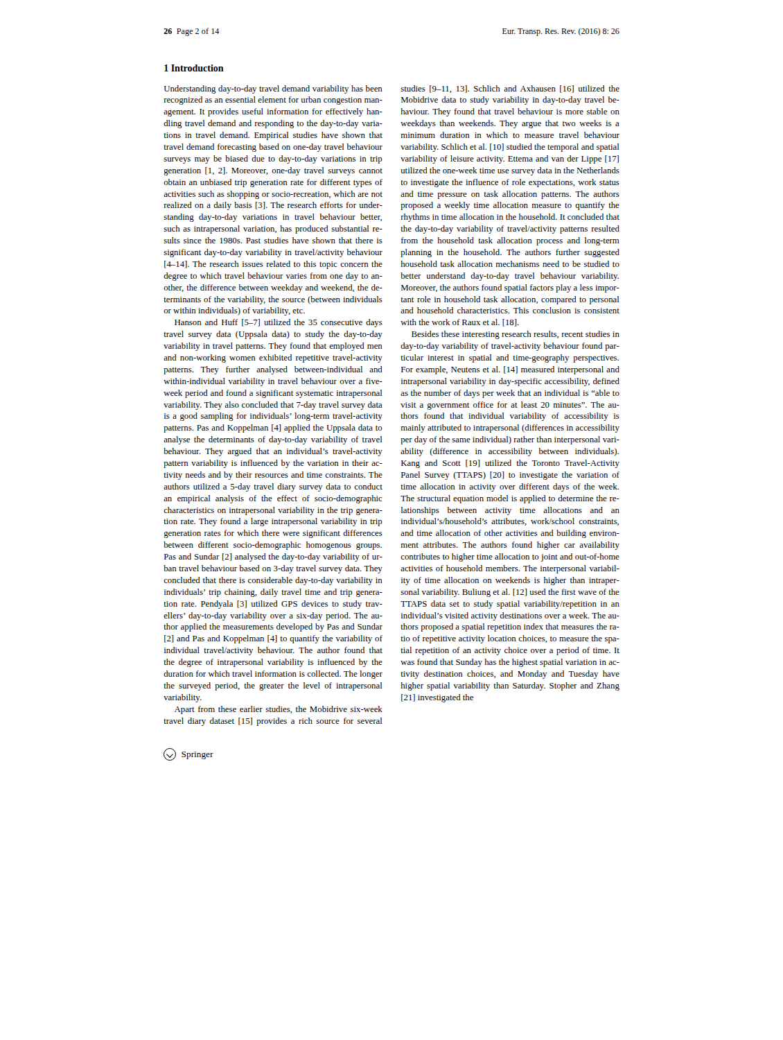26 Page 2 of 14
Eur. Transp. Res. Rev. (2016) 8: 26
1 Introduction
Understanding day-to-day travel demand variability has been recognized as an essential element for urban congestion management. It provides useful information for effectively handling travel demand and responding to the day-to-day variations in travel demand. Empirical studies have shown that travel demand forecasting based on one-day travel behaviour surveys may be biased due to day-to-day variations in trip generation [1, 2]. Moreover, one-day travel surveys cannot obtain an unbiased trip generation rate for different types of activities such as shopping or socio-recreation, which are not realized on a daily basis [3]. The research efforts for understanding day-to-day variations in travel behaviour better, such as intrapersonal variation, has produced substantial results since the 1980s. Past studies have shown that there is significant day-to-day variability in travel/activity behaviour [4–14]. The research issues related to this topic concern the degree to which travel behaviour varies from one day to another, the difference between weekday and weekend, the determinants of the variability, the source (between individuals or within individuals) of variability, etc.
Hanson and Huff [5–7] utilized the 35 consecutive days travel survey data (Uppsala data) to study the day-to-day variability in travel patterns. They found that employed men and non-working women exhibited repetitive travel-activity patterns. They further analysed between-individual and within-individual variability in travel behaviour over a five-week period and found a significant systematic intrapersonal variability. They also concluded that 7-day travel survey data is a good sampling for individuals’ long-term travel-activity patterns. Pas and Koppelman [4] applied the Uppsala data to analyse the determinants of day-to-day variability of travel behaviour. They argued that an individual’s travel-activity pattern variability is influenced by the variation in their activity needs and by their resources and time constraints. The authors utilized a 5-day travel diary survey data to conduct an empirical analysis of the effect of socio-demographic characteristics on intrapersonal variability in the trip generation rate. They found a large intrapersonal variability in trip generation rates for which there were significant differences between different socio-demographic homogenous groups. Pas and Sundar [2] analysed the day-to-day variability of urban travel behaviour based on 3-day travel survey data. They concluded that there is considerable day-to-day variability in individuals’ trip chaining, daily travel time and trip generation rate. Pendyala [3] utilized GPS devices to study travellers’ day-to-day variability over a six-day period. The author applied the measurements developed by Pas and Sundar [2] and Pas and Koppelman [4] to quantify the variability of individual travel/activity behaviour. The author found that the degree of intrapersonal variability is influenced by the duration for which travel information is collected. The longer the surveyed period, the greater the level of intrapersonal variability.
Apart from these earlier studies, the Mobidrive six-week travel diary dataset [15] provides a rich source for several studies [9–11, 13]. Schlich and Axhausen [16] utilized the Mobidrive data to study variability in day-to-day travel behaviour. They found that travel behaviour is more stable on weekdays than weekends. They argue that two weeks is a minimum duration in which to measure travel behaviour variability. Schlich et al. [10] studied the temporal and spatial variability of leisure activity. Ettema and van der Lippe [17] utilized the one-week time use survey data in the Netherlands to investigate the influence of role expectations, work status and time pressure on task allocation patterns. The authors proposed a weekly time allocation measure to quantify the rhythms in time allocation in the household. It concluded that the day-to-day variability of travel/activity patterns resulted from the household task allocation process and long-term planning in the household. The authors further suggested household task allocation mechanisms need to be studied to better understand day-to-day travel behaviour variability. Moreover, the authors found spatial factors play a less important role in household task allocation, compared to personal and household characteristics. This conclusion is consistent with the work of Raux et al. [18].
Besides these interesting research results, recent studies in day-to-day variability of travel-activity behaviour found particular interest in spatial and time-geography perspectives. For example, Neutens et al. [14] measured interpersonal and intrapersonal variability in day-specific accessibility, defined as the number of days per week that an individual is “able to visit a government office for at least 20 minutes”. The authors found that individual variability of accessibility is mainly attributed to intrapersonal (differences in accessibility per day of the same individual) rather than interpersonal variability (difference in accessibility between individuals). Kang and Scott [19] utilized the Toronto Travel-Activity Panel Survey (TTAPS) [20] to investigate the variation of time allocation in activity over different days of the week. The structural equation model is applied to determine the relationships between activity time allocations and an individual’s/household’s attributes, work/school constraints, and time allocation of other activities and building environment attributes. The authors found higher car availability contributes to higher time allocation to joint and out-of-home activities of household members. The interpersonal variability of time allocation on weekends is higher than intrapersonal variability. Buliung et al. [12] used the first wave of the TTAPS data set to study spatial variability/repetition in an individual’s visited activity destinations over a week. The authors proposed a spatial repetition index that measures the ratio of repetitive activity location choices, to measure the spatial repetition of an activity choice over a period of time. It was found that Sunday has the highest spatial variation in activity destination choices, and Monday and Tuesday have higher spatial variability than Saturday. Stopher and Zhang [21] investigated the
Springer